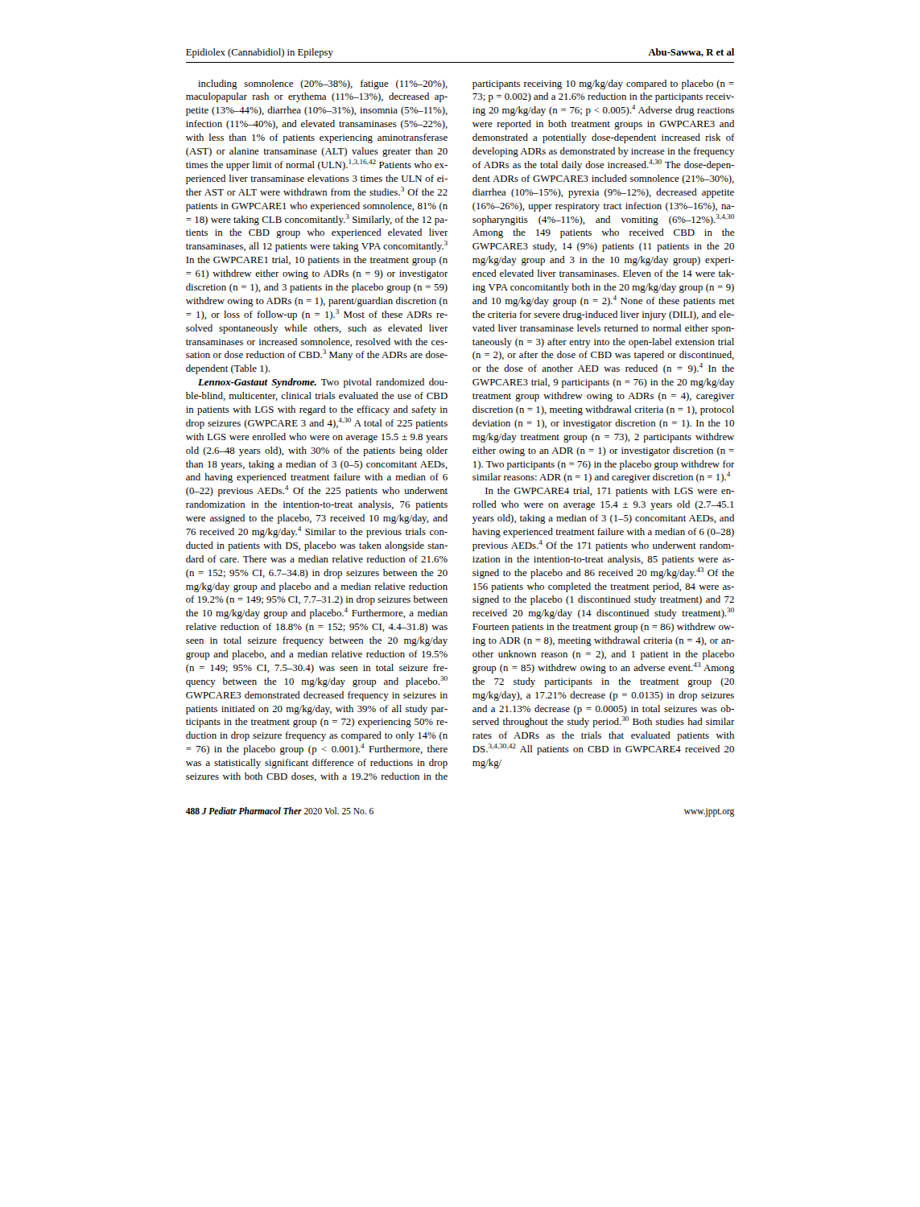Epidiolex (Cannabidiol) in Epilepsy
Abu-Sawwa, R et al
including somnolence (20%–38%), fatigue (11%–20%), maculopapular rash or erythema (11%–13%), decreased appetite (13%–44%), diarrhea (10%–31%), insomnia (5%–11%), infection (11%–40%), and elevated transaminases (5%–22%), with less than 1% of patients experiencing aminotransferase (AST) or alanine transaminase (ALT) values greater than 20 times the upper limit of normal (ULN).1,3,16,42 Patients who experienced liver transaminase elevations 3 times the ULN of either AST or ALT were withdrawn from the studies.3 Of the 22 patients in GWPCARE1 who experienced somnolence, 81% (n = 18) were taking CLB concomitantly.3 Similarly, of the 12 patients in the CBD group who experienced elevated liver transaminases, all 12 patients were taking VPA concomitantly.3 In the GWPCARE1 trial, 10 patients in the treatment group (n = 61) withdrew either owing to ADRs (n = 9) or investigator discretion (n = 1), and 3 patients in the placebo group (n = 59) withdrew owing to ADRs (n = 1), parent/guardian discretion (n = 1), or loss of follow-up (n = 1).3 Most of these ADRs resolved spontaneously while others, such as elevated liver transaminases or increased somnolence, resolved with the cessation or dose reduction of CBD.3 Many of the ADRs are dose-dependent (Table 1).
Lennox-Gastaut Syndrome. Two pivotal randomized double-blind, multicenter, clinical trials evaluated the use of CBD in patients with LGS with regard to the efficacy and safety in drop seizures (GWPCARE 3 and 4),4,30 A total of 225 patients with LGS were enrolled who were on average 15.5 ± 9.8 years old (2.6–48 years old), with 30% of the patients being older than 18 years, taking a median of 3 (0–5) concomitant AEDs, and having experienced treatment failure with a median of 6 (0–22) previous AEDs.4 Of the 225 patients who underwent randomization in the intention-to-treat analysis, 76 patients were assigned to the placebo, 73 received 10 mg/kg/day, and 76 received 20 mg/kg/day.4 Similar to the previous trials conducted in patients with DS, placebo was taken alongside standard of care. There was a median relative reduction of 21.6% (n = 152; 95% CI, 6.7–34.8) in drop seizures between the 20 mg/kg/day group and placebo and a median relative reduction of 19.2% (n = 149; 95% CI, 7.7–31.2) in drop seizures between the 10 mg/kg/day group and placebo.4 Furthermore, a median relative reduction of 18.8% (n = 152; 95% CI, 4.4–31.8) was seen in total seizure frequency between the 20 mg/kg/day group and placebo, and a median relative reduction of 19.5% (n = 149; 95% CI, 7.5–30.4) was seen in total seizure frequency between the 10 mg/kg/day group and placebo.30 GWPCARE3 demonstrated decreased frequency in seizures in patients initiated on 20 mg/kg/day, with 39% of all study participants in the treatment group (n = 72) experiencing 50% reduction in drop seizure frequency as compared to only 14% (n = 76) in the placebo group (p < 0.001).4 Furthermore, there was a statistically significant difference of reductions in drop seizures with both CBD doses, with a 19.2% reduction in the participants receiving 10 mg/kg/day compared to placebo (n = 73; p = 0.002) and a 21.6% reduction in the participants receiving 20 mg/kg/day (n = 76; p < 0.005).4 Adverse drug reactions were reported in both treatment groups in GWPCARE3 and demonstrated a potentially dose-dependent increased risk of developing ADRs as demonstrated by increase in the frequency of ADRs as the total daily dose increased.4,30 The dose-dependent ADRs of GWPCARE3 included somnolence (21%–30%), diarrhea (10%–15%), pyrexia (9%–12%), decreased appetite (16%–26%), upper respiratory tract infection (13%–16%), nasopharyngitis (4%–11%), and vomiting (6%–12%).3,4,30 Among the 149 patients who received CBD in the GWPCARE3 study, 14 (9%) patients (11 patients in the 20 mg/kg/day group and 3 in the 10 mg/kg/day group) experienced elevated liver transaminases. Eleven of the 14 were taking VPA concomitantly both in the 20 mg/kg/day group (n = 9) and 10 mg/kg/day group (n = 2).4 None of these patients met the criteria for severe drug-induced liver injury (DILI), and elevated liver transaminase levels returned to normal either spontaneously (n = 3) after entry into the open-label extension trial (n = 2), or after the dose of CBD was tapered or discontinued, or the dose of another AED was reduced (n = 9).4 In the GWPCARE3 trial, 9 participants (n = 76) in the 20 mg/kg/day treatment group withdrew owing to ADRs (n = 4), caregiver discretion (n = 1), meeting withdrawal criteria (n = 1), protocol deviation (n = 1), or investigator discretion (n = 1). In the 10 mg/kg/day treatment group (n = 73), 2 participants withdrew either owing to an ADR (n = 1) or investigator discretion (n = 1). Two participants (n = 76) in the placebo group withdrew for similar reasons: ADR (n = 1) and caregiver discretion (n = 1).4
In the GWPCARE4 trial, 171 patients with LGS were enrolled who were on average 15.4 ± 9.3 years old (2.7–45.1 years old), taking a median of 3 (1–5) concomitant AEDs, and having experienced treatment failure with a median of 6 (0–28) previous AEDs.4 Of the 171 patients who underwent randomization in the intention-to-treat analysis, 85 patients were assigned to the placebo and 86 received 20 mg/kg/day.43 Of the 156 patients who completed the treatment period, 84 were assigned to the placebo (1 discontinued study treatment) and 72 received 20 mg/kg/day (14 discontinued study treatment).30 Fourteen patients in the treatment group (n = 86) withdrew owing to ADR (n = 8), meeting withdrawal criteria (n = 4), or another unknown reason (n = 2), and 1 patient in the placebo group (n = 85) withdrew owing to an adverse event.43 Among the 72 study participants in the treatment group (20 mg/kg/day), a 17.21% decrease (p = 0.0135) in drop seizures and a 21.13% decrease (p = 0.0005) in total seizures was observed throughout the study period.30 Both studies had similar rates of ADRs as the trials that evaluated patients with DS.3,4,30,42 All patients on CBD in GWPCARE4 received 20 mg/kg/
488 J Pediatr Pharmacol Ther 2020 Vol. 25 No. 6
www.jppt.org